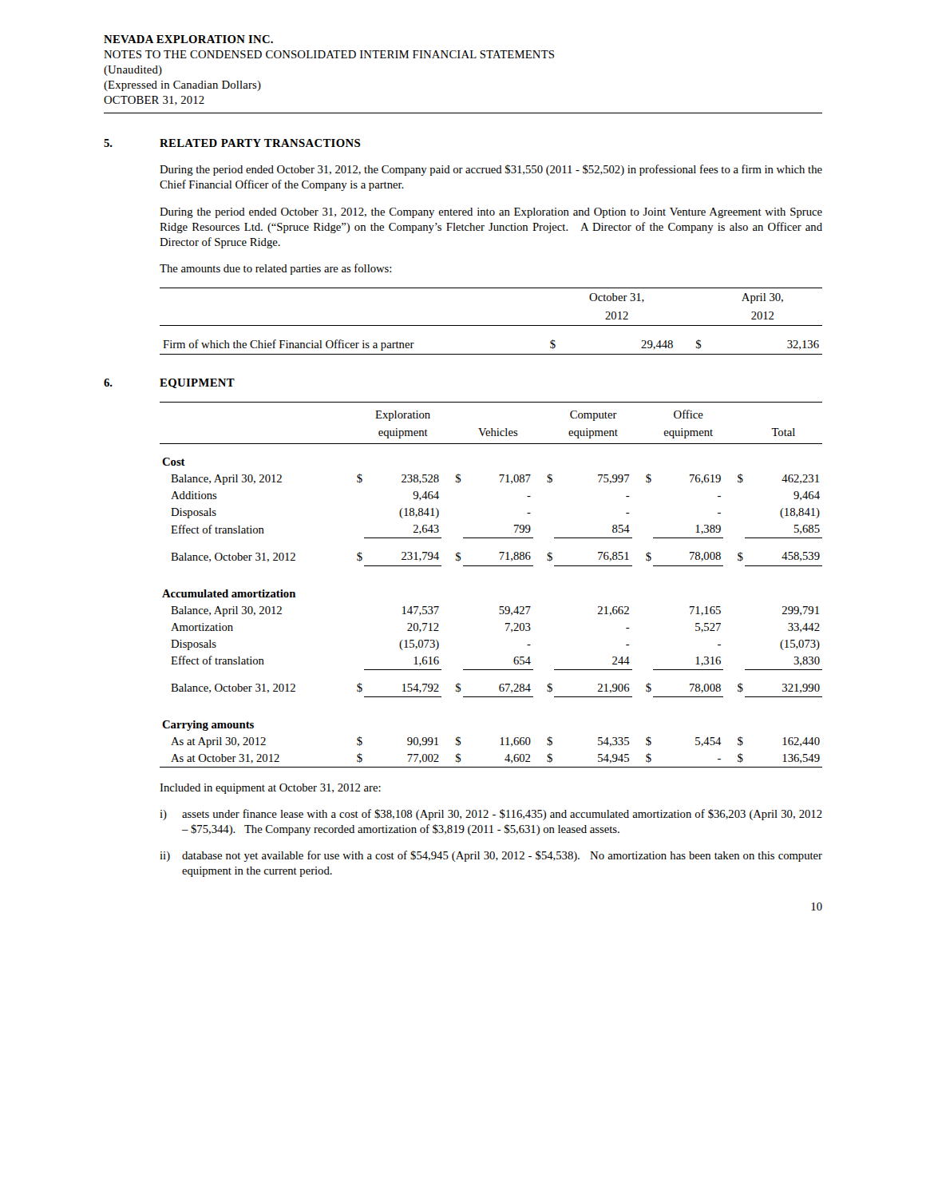NEVADA EXPLORATION INC.
NOTES TO THE CONDENSED CONSOLIDATED INTERIM FINANCIAL STATEMENTS
(Unaudited)
(Expressed in Canadian Dollars)
OCTOBER 31, 2012
5.
RELATED PARTY TRANSACTIONS
During the period ended October 31, 2012, the Company paid or accrued $31,550 (2011 - $52,502) in professional fees to a firm in which the Chief Financial Officer of the Company is a partner.
During the period ended October 31, 2012, the Company entered into an Exploration and Option to Joint Venture Agreement with Spruce Ridge Resources Ltd. (“Spruce Ridge”) on the Company’s Fletcher Junction Project. A Director of the Company is also an Officer and Director of Spruce Ridge.
The amounts due to related parties are as follows:
| | | October 31, | | April 30, |
| --- | --- | --- | --- | --- |
| | | 2012 | | 2012 |
| Firm of which the Chief Financial Officer is a partner | $ | 29,448 | $ | 32,136 |
6.
EQUIPMENT
| | | Exploration | | | | Computer | | Office | | |
| --- | --- | --- | --- | --- | --- | --- | --- | --- | --- | --- |
| | | equipment | | Vehicles | | equipment | | equipment | | Total |
| Cost | | | | | | | | | | |
| Balance, April 30, 2012 | $ | 238,528 | $ | 71,087 | $ | 75,997 | $ | 76,619 | $ | 462,231 |
| Additions | | 9,464 | | - | | - | | - | | 9,464 |
| Disposals | | (18,841) | | - | | - | | - | | (18,841) |
| Effect of translation | | 2,643 | | 799 | | 854 | | 1,389 | | 5,685 |
| Balance, October 31, 2012 | $ | 231,794 | $ | 71,886 | $ | 76,851 | $ | 78,008 | $ | 458,539 |
| Accumulated amortization | | | | | | | | | | |
| Balance, April 30, 2012 | | 147,537 | | 59,427 | | 21,662 | | 71,165 | | 299,791 |
| Amortization | | 20,712 | | 7,203 | | - | | 5,527 | | 33,442 |
| Disposals | | (15,073) | | - | | - | | - | | (15,073) |
| Effect of translation | | 1,616 | | 654 | | 244 | | 1,316 | | 3,830 |
| Balance, October 31, 2012 | $ | 154,792 | $ | 67,284 | $ | 21,906 | $ | 78,008 | $ | 321,990 |
| Carrying amounts | | | | | | | | | | |
| As at April 30, 2012 | $ | 90,991 | $ | 11,660 | $ | 54,335 | $ | 5,454 | $ | 162,440 |
| As at October 31, 2012 | $ | 77,002 | $ | 4,602 | $ | 54,945 | $ | - | $ | 136,549 |
Included in equipment at October 31, 2012 are:
i) assets under finance lease with a cost of $38,108 (April 30, 2012 - $116,435) and accumulated amortization of $36,203 (April 30, 2012 – $75,344). The Company recorded amortization of $3,819 (2011 - $5,631) on leased assets.
ii) database not yet available for use with a cost of $54,945 (April 30, 2012 - $54,538). No amortization has been taken on this computer equipment in the current period.
10